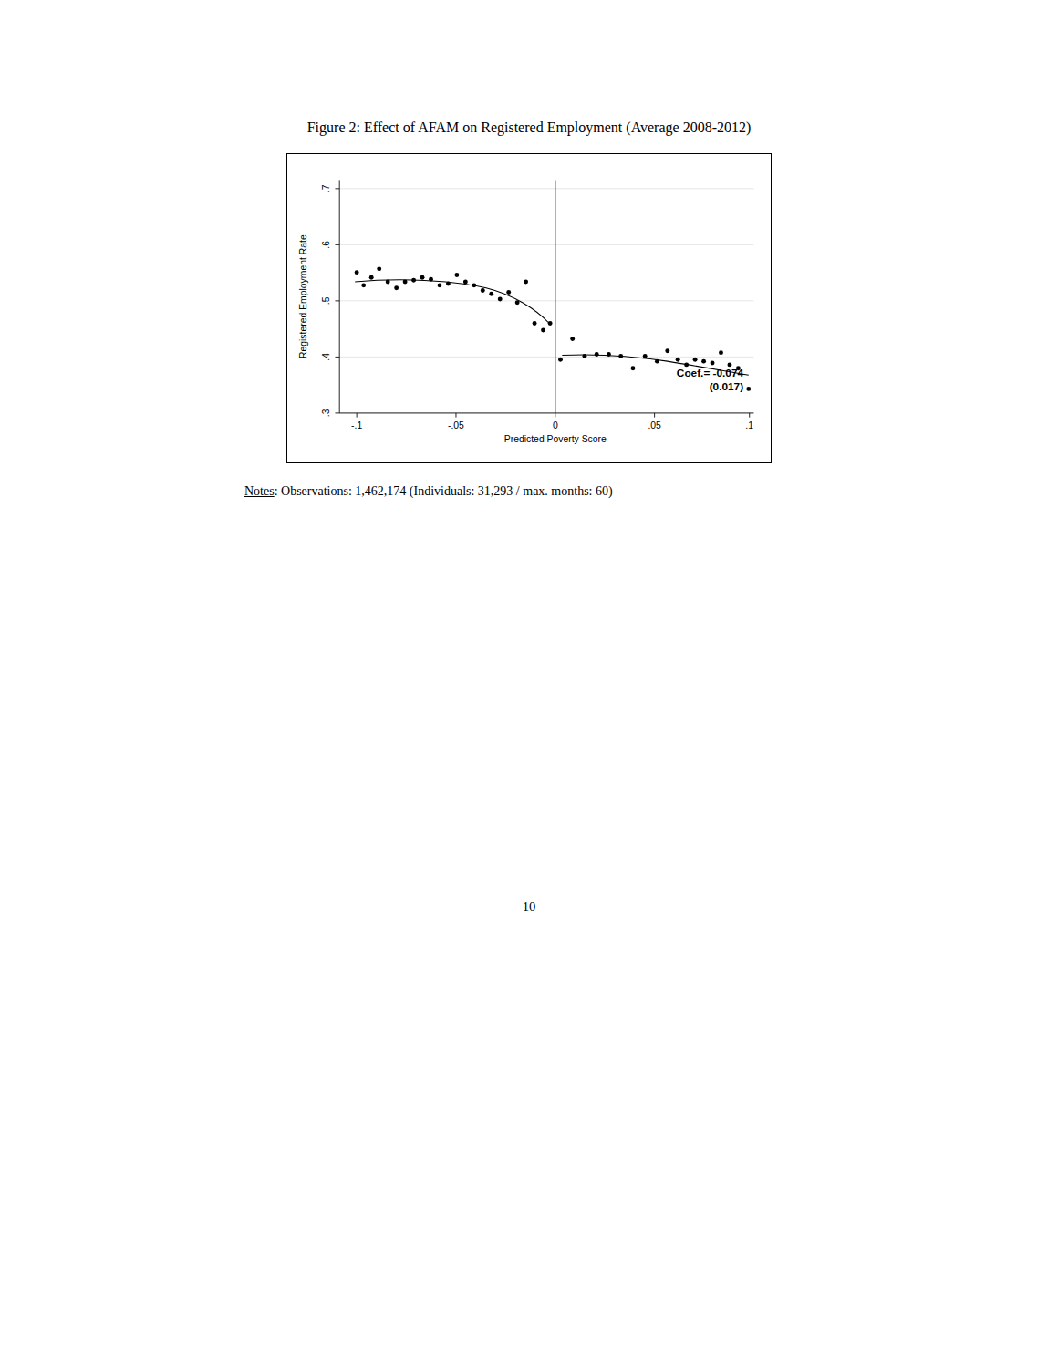Figure 2: Effect of AFAM on Registered Employment (Average 2008-2012)
.7 .6 .5 .4 .3 Registered Employment Rate -.1 -.05 0 .05 .1 Predicted Poverty Score Coef.= -0.074 (0.017)
Notes: Observations: 1,462,174 (Individuals: 31,293 / max. months: 60)
10